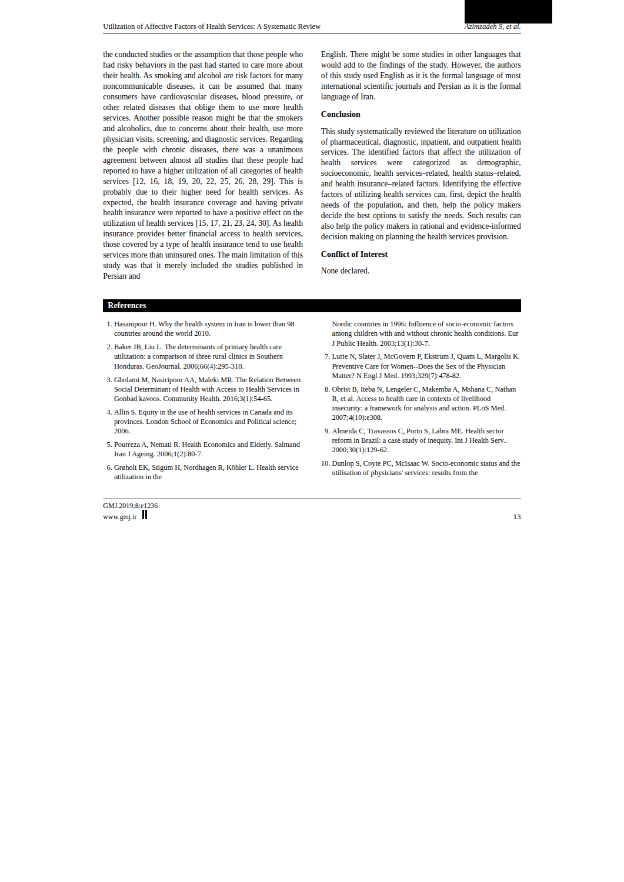Utilization of Affective Factors of Health Services: A Systematic Review
Azimzadeh S, et al.
the conducted studies or the assumption that those people who had risky behaviors in the past had started to care more about their health. As smoking and alcohol are risk factors for many noncommunicable diseases, it can be assumed that many consumers have cardiovascular diseases, blood pressure, or other related diseases that oblige them to use more health services. Another possible reason might be that the smokers and alcoholics, due to concerns about their health, use more physician visits, screening, and diagnostic services. Regarding the people with chronic diseases, there was a unanimous agreement between almost all studies that these people had reported to have a higher utilization of all categories of health services [12, 16, 18, 19, 20, 22, 25, 26, 28, 29]. This is probably due to their higher need for health services. As expected, the health insurance coverage and having private health insurance were reported to have a positive effect on the utilization of health services [15, 17, 21, 23, 24, 30]. As health insurance provides better financial access to health services, those covered by a type of health insurance tend to use health services more than uninsured ones. The main limitation of this study was that it merely included the studies published in Persian and
English. There might be some studies in other languages that would add to the findings of the study. However, the authors of this study used English as it is the formal language of most international scientific journals and Persian as it is the formal language of Iran.
Conclusion
This study systematically reviewed the literature on utilization of pharmaceutical, diagnostic, inpatient, and outpatient health services. The identified factors that affect the utilization of health services were categorized as demographic, socioeconomic, health services–related, health status–related, and health insurance–related factors. Identifying the effective factors of utilizing health services can, first, depict the health needs of the population, and then, help the policy makers decide the best options to satisfy the needs. Such results can also help the policy makers in rational and evidence-informed decision making on planning the health services provision.
Conflict of Interest
None declared.
References
Hasanipour H. Why the health system in Iran is lower than 98 countries around the world 2010.
Baker JB, Liu L. The determinants of primary health care utilization: a comparison of three rural clinics in Southern Honduras. GeoJournal. 2006;66(4):295-310.
Gholami M, Nasiripoor AA, Maleki MR. The Relation Between Social Determinant of Health with Access to Health Services in Gonbad kavoos. Community Health. 2016;3(1):54-65.
Allin S. Equity in the use of health services in Canada and its provinces. London School of Economics and Political science; 2006.
Pourreza A, Nemati R. Health Economics and Elderly. Salmand Iran J Ageing. 2006;1(2):80-7.
Grøholt EK, Stigum H, Nordhagen R, Köhler L. Health service utilization in the
Nordic countries in 1996: Influence of socio-economic factors among children with and without chronic health conditions. Eur J Public Health. 2003;13(1):30-7.
Lurie N, Slater J, McGovern P, Ekstrum J, Quam L, Margolis K. Preventive Care for Women--Does the Sex of the Physician Matter? N Engl J Med. 1993;329(7):478-82.
Obrist B, Iteba N, Lengeler C, Makemba A, Mshana C, Nathan R, et al. Access to health care in contexts of livelihood insecurity: a framework for analysis and action. PLoS Med. 2007;4(10):e308.
Almeida C, Travassos C, Porto S, Labra ME. Health sector reform in Brazil: a case study of inequity. Int J Health Serv.. 2000;30(1):129-62.
Dunlop S, Coyte PC, McIsaac W. Socio-economic status and the utilisation of physicians' services: results from the
GMJ.2019;8:e1236
www.gmj.ir
13